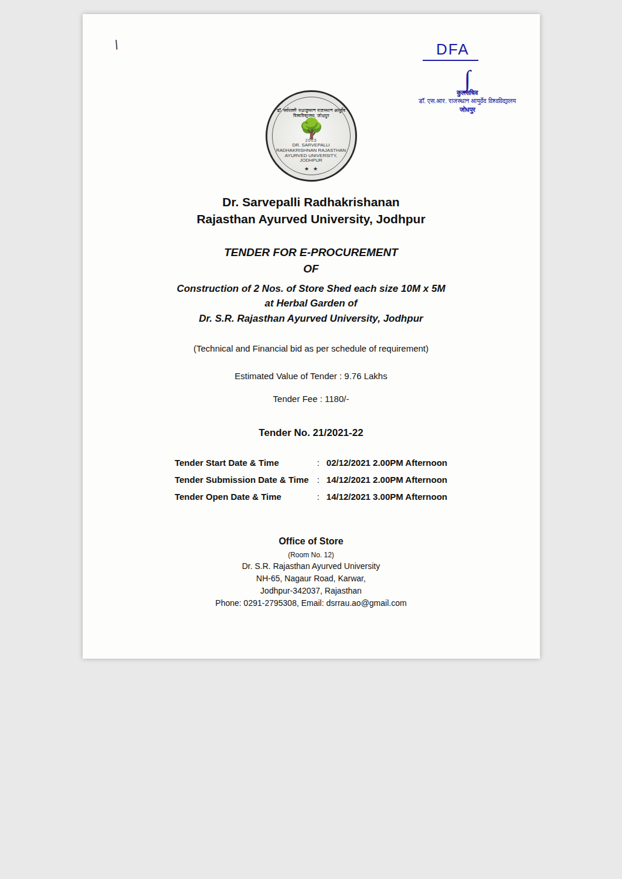/
DFA
∫
कुलसचिव
डॉ. एस.आर. राजस्थान आयुर्वेद विश्वविद्यालय
जोधपुर
डॉ. सर्वपल्ली राधाकृष्णन राजस्थान आयुर्वेद विश्वविद्यालय, जोधपुर
🌳
2003
DR. SARVEPALLI RADHAKRISHNAN RAJASTHAN AYURVED UNIVERSITY, JODHPUR
★ ★
Dr. Sarvepalli Radhakrishanan
Rajasthan Ayurved University, Jodhpur
TENDER FOR E-PROCUREMENT
OF
Construction of 2 Nos. of Store Shed each size 10M x 5M
at Herbal Garden of
Dr. S.R. Rajasthan Ayurved University, Jodhpur
(Technical and Financial bid as per schedule of requirement)
Estimated Value of Tender : 9.76 Lakhs
Tender Fee : 1180/-
Tender No. 21/2021-22
| Tender Start Date & Time | : | 02/12/2021 2.00PM Afternoon |
| Tender Submission Date & Time | : | 14/12/2021 2.00PM Afternoon |
| Tender Open Date & Time | : | 14/12/2021 3.00PM Afternoon |
Office of Store
(Room No. 12)
Dr. S.R. Rajasthan Ayurved University
NH-65, Nagaur Road, Karwar,
Jodhpur-342037, Rajasthan
Phone: 0291-2795308, Email: dsrrau.ao@gmail.com